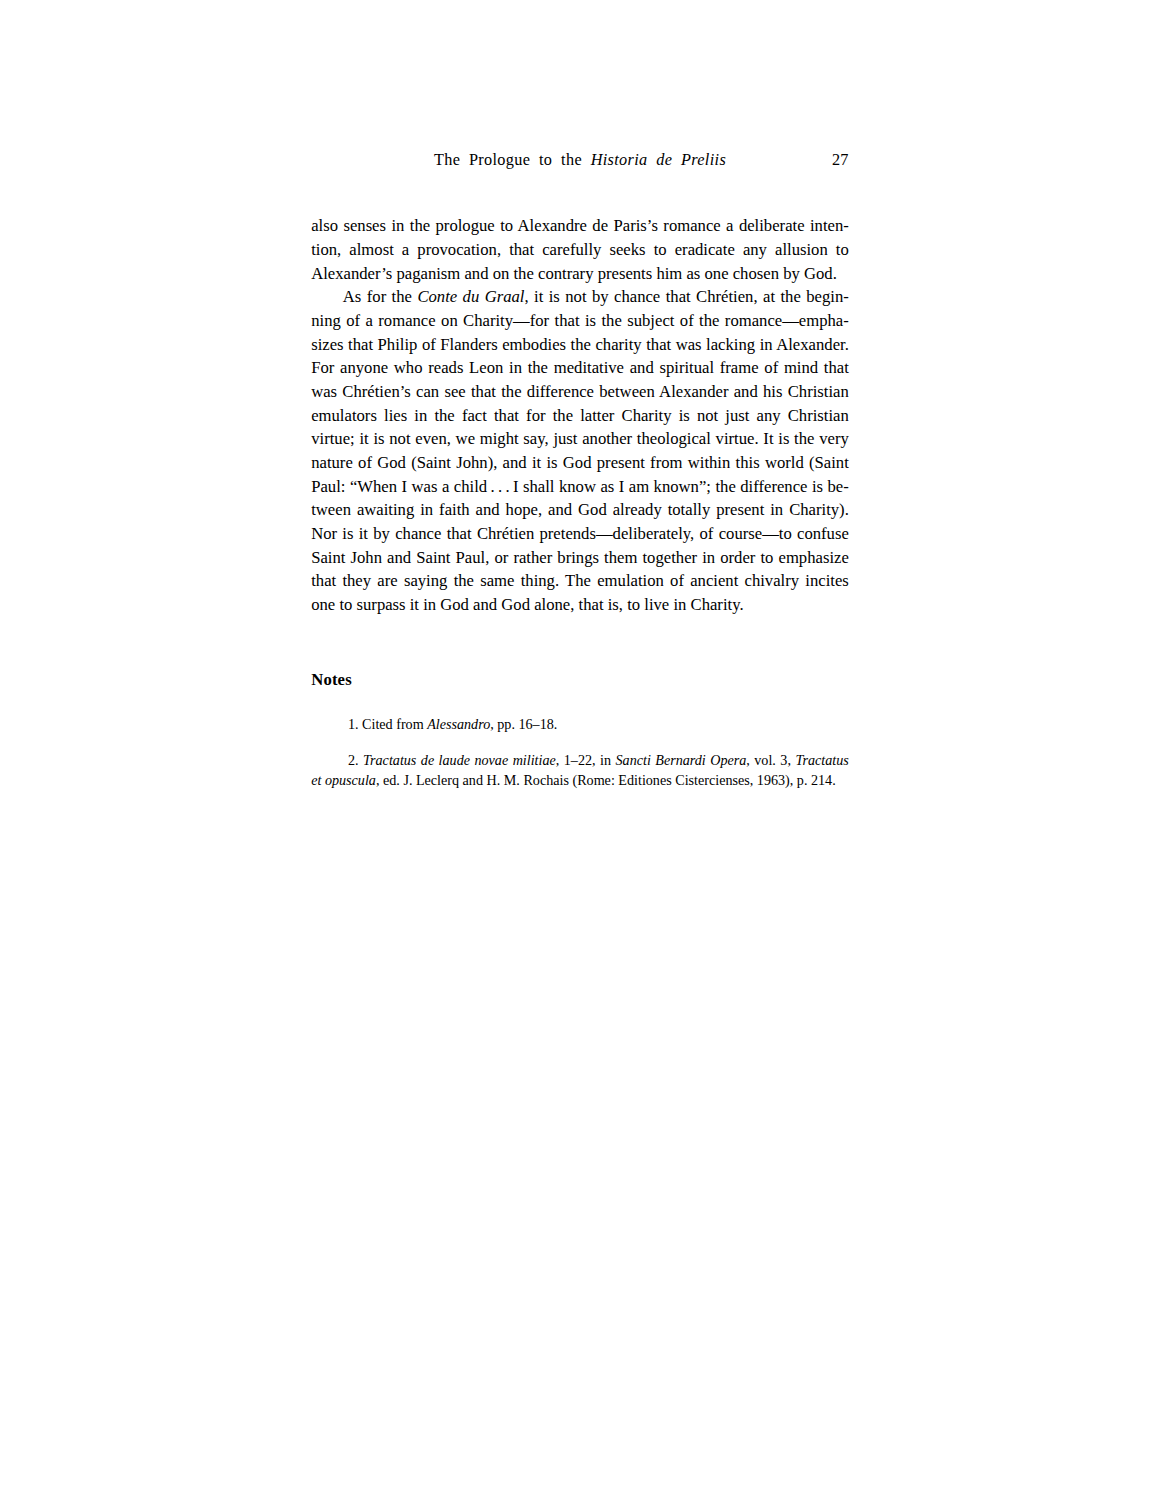The Prologue to the Historia de Preliis 27
also senses in the prologue to Alexandre de Paris’s romance a deliberate intention, almost a provocation, that carefully seeks to eradicate any allusion to Alexander’s paganism and on the contrary presents him as one chosen by God.
As for the Conte du Graal, it is not by chance that Chrétien, at the beginning of a romance on Charity—for that is the subject of the romance—emphasizes that Philip of Flanders embodies the charity that was lacking in Alexander. For anyone who reads Leon in the meditative and spiritual frame of mind that was Chrétien’s can see that the difference between Alexander and his Christian emulators lies in the fact that for the latter Charity is not just any Christian virtue; it is not even, we might say, just another theological virtue. It is the very nature of God (Saint John), and it is God present from within this world (Saint Paul: “When I was a child . . . I shall know as I am known”; the difference is between awaiting in faith and hope, and God already totally present in Charity). Nor is it by chance that Chrétien pretends—deliberately, of course—to confuse Saint John and Saint Paul, or rather brings them together in order to emphasize that they are saying the same thing. The emulation of ancient chivalry incites one to surpass it in God and God alone, that is, to live in Charity.
Notes
1. Cited from Alessandro, pp. 16–18.
2. Tractatus de laude novae militiae, 1–22, in Sancti Bernardi Opera, vol. 3, Tractatus et opuscula, ed. J. Leclerq and H. M. Rochais (Rome: Editiones Cistercienses, 1963), p. 214.